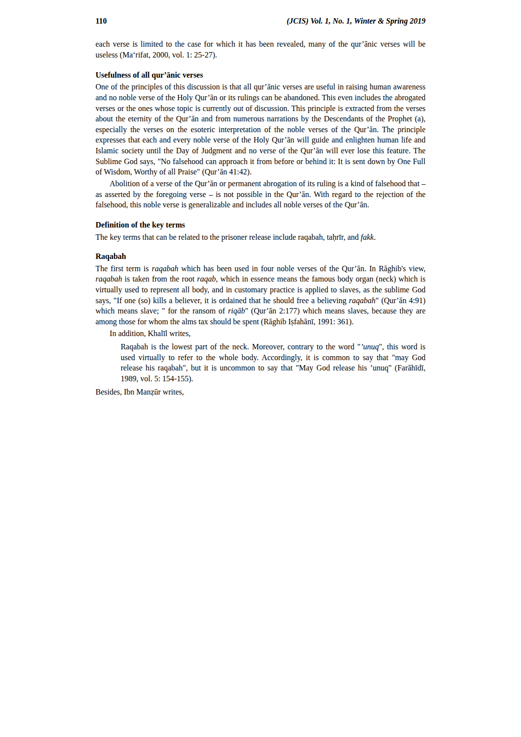110 (JCIS) Vol. 1, No. 1, Winter & Spring 2019
each verse is limited to the case for which it has been revealed, many of the qur’ānic verses will be useless (Ma‘rifat, 2000, vol. 1: 25-27).
Usefulness of all qur’ānic verses
One of the principles of this discussion is that all qur’ānic verses are useful in raising human awareness and no noble verse of the Holy Qur’ān or its rulings can be abandoned. This even includes the abrogated verses or the ones whose topic is currently out of discussion. This principle is extracted from the verses about the eternity of the Qur’ān and from numerous narrations by the Descendants of the Prophet (a), especially the verses on the esoteric interpretation of the noble verses of the Qur’ān. The principle expresses that each and every noble verse of the Holy Qur’ān will guide and enlighten human life and Islamic society until the Day of Judgment and no verse of the Qur’ān will ever lose this feature. The Sublime God says, "No falsehood can approach it from before or behind it: It is sent down by One Full of Wisdom, Worthy of all Praise" (Qur’ān 41:42).
Abolition of a verse of the Qur’ān or permanent abrogation of its ruling is a kind of falsehood that – as asserted by the foregoing verse – is not possible in the Qur’ān. With regard to the rejection of the falsehood, this noble verse is generalizable and includes all noble verses of the Qur’ān.
Definition of the key terms
The key terms that can be related to the prisoner release include raqabah, taḥrīr, and fakk.
Raqabah
The first term is raqabah which has been used in four noble verses of the Qur’ān. In Rāghib's view, raqabah is taken from the root raqab, which in essence means the famous body organ (neck) which is virtually used to represent all body, and in customary practice is applied to slaves, as the sublime God says, "If one (so) kills a believer, it is ordained that he should free a believing raqabah" (Qur’ān 4:91) which means slave; " for the ransom of riqāb" (Qur’ān 2:177) which means slaves, because they are among those for whom the alms tax should be spent (Rāghib Iṣfahānī, 1991: 361).
In addition, Khalīl writes,
Raqabah is the lowest part of the neck. Moreover, contrary to the word "’unuq", this word is used virtually to refer to the whole body. Accordingly, it is common to say that "may God release his raqabah", but it is uncommon to say that "May God release his ’unuq" (Farāhīdī, 1989, vol. 5: 154-155).
Besides, Ibn Manẓūr writes,